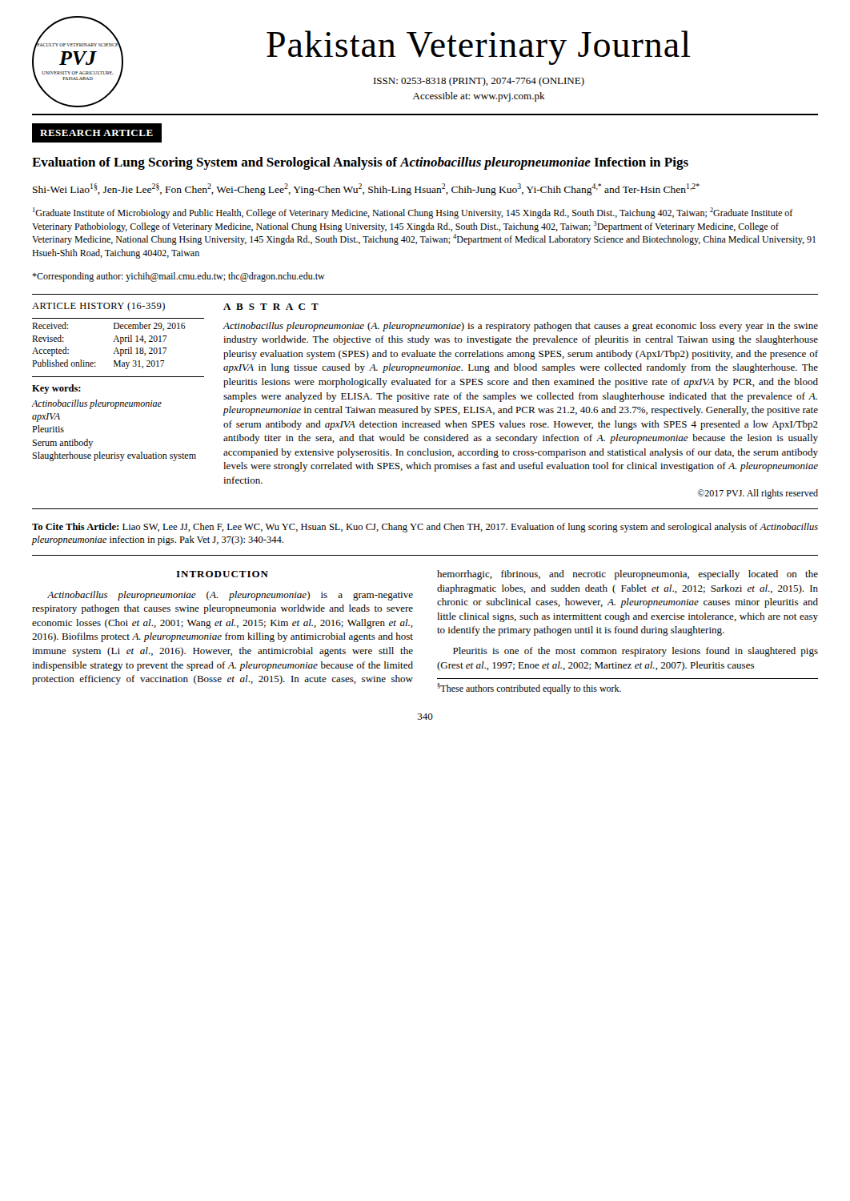FACULTY OF VETERINARY SCIENCE
PVJ
UNIVERSITY OF AGRICULTURE, FAISALABAD
Pakistan Veterinary Journal
ISSN: 0253-8318 (PRINT), 2074-7764 (ONLINE)
Accessible at: www.pvj.com.pk
RESEARCH ARTICLE
Evaluation of Lung Scoring System and Serological Analysis of Actinobacillus pleuropneumoniae Infection in Pigs
Shi-Wei Liao1§, Jen-Jie Lee2§, Fon Chen2, Wei-Cheng Lee2, Ying-Chen Wu2, Shih-Ling Hsuan2, Chih-Jung Kuo3, Yi-Chih Chang4,* and Ter-Hsin Chen1,2*
1Graduate Institute of Microbiology and Public Health, College of Veterinary Medicine, National Chung Hsing University, 145 Xingda Rd., South Dist., Taichung 402, Taiwan; 2Graduate Institute of Veterinary Pathobiology, College of Veterinary Medicine, National Chung Hsing University, 145 Xingda Rd., South Dist., Taichung 402, Taiwan; 3Department of Veterinary Medicine, College of Veterinary Medicine, National Chung Hsing University, 145 Xingda Rd., South Dist., Taichung 402, Taiwan; 4Department of Medical Laboratory Science and Biotechnology, China Medical University, 91 Hsueh-Shih Road, Taichung 40402, Taiwan
*Corresponding author: yichih@mail.cmu.edu.tw; thc@dragon.nchu.edu.tw
ARTICLE HISTORY (16-359)
| Received: | December 29, 2016 |
| Revised: | April 14, 2017 |
| Accepted: | April 18, 2017 |
| Published online: | May 31, 2017 |
Key words:
Actinobacillus pleuropneumoniae
apxIVA
Pleuritis
Serum antibody
Slaughterhouse pleurisy evaluation system
A B S T R A C T
Actinobacillus pleuropneumoniae (A. pleuropneumoniae) is a respiratory pathogen that causes a great economic loss every year in the swine industry worldwide. The objective of this study was to investigate the prevalence of pleuritis in central Taiwan using the slaughterhouse pleurisy evaluation system (SPES) and to evaluate the correlations among SPES, serum antibody (ApxI/Tbp2) positivity, and the presence of apxIVA in lung tissue caused by A. pleuropneumoniae. Lung and blood samples were collected randomly from the slaughterhouse. The pleuritis lesions were morphologically evaluated for a SPES score and then examined the positive rate of apxIVA by PCR, and the blood samples were analyzed by ELISA. The positive rate of the samples we collected from slaughterhouse indicated that the prevalence of A. pleuropneumoniae in central Taiwan measured by SPES, ELISA, and PCR was 21.2, 40.6 and 23.7%, respectively. Generally, the positive rate of serum antibody and apxIVA detection increased when SPES values rose. However, the lungs with SPES 4 presented a low ApxI/Tbp2 antibody titer in the sera, and that would be considered as a secondary infection of A. pleuropneumoniae because the lesion is usually accompanied by extensive polyserositis. In conclusion, according to cross-comparison and statistical analysis of our data, the serum antibody levels were strongly correlated with SPES, which promises a fast and useful evaluation tool for clinical investigation of A. pleuropneumoniae infection.
©2017 PVJ. All rights reserved
To Cite This Article: Liao SW, Lee JJ, Chen F, Lee WC, Wu YC, Hsuan SL, Kuo CJ, Chang YC and Chen TH, 2017. Evaluation of lung scoring system and serological analysis of Actinobacillus pleuropneumoniae infection in pigs. Pak Vet J, 37(3): 340-344.
INTRODUCTION
Actinobacillus pleuropneumoniae (A. pleuropneumoniae) is a gram-negative respiratory pathogen that causes swine pleuropneumonia worldwide and leads to severe economic losses (Choi et al., 2001; Wang et al., 2015; Kim et al., 2016; Wallgren et al., 2016). Biofilms protect A. pleuropneumoniae from killing by antimicrobial agents and host immune system (Li et al., 2016). However, the antimicrobial agents were still the indispensible strategy to prevent the spread of A. pleuropneumoniae because of the limited protection efficiency of vaccination (Bosse et al., 2015). In acute cases, swine show hemorrhagic, fibrinous, and necrotic pleuropneumonia, especially located on the diaphragmatic lobes, and sudden death ( Fablet et al., 2012; Sarkozi et al., 2015). In chronic or subclinical cases, however, A. pleuropneumoniae causes minor pleuritis and little clinical signs, such as intermittent cough and exercise intolerance, which are not easy to identify the primary pathogen until it is found during slaughtering.
Pleuritis is one of the most common respiratory lesions found in slaughtered pigs (Grest et al., 1997; Enoe et al., 2002; Martinez et al., 2007). Pleuritis causes
§These authors contributed equally to this work.
340